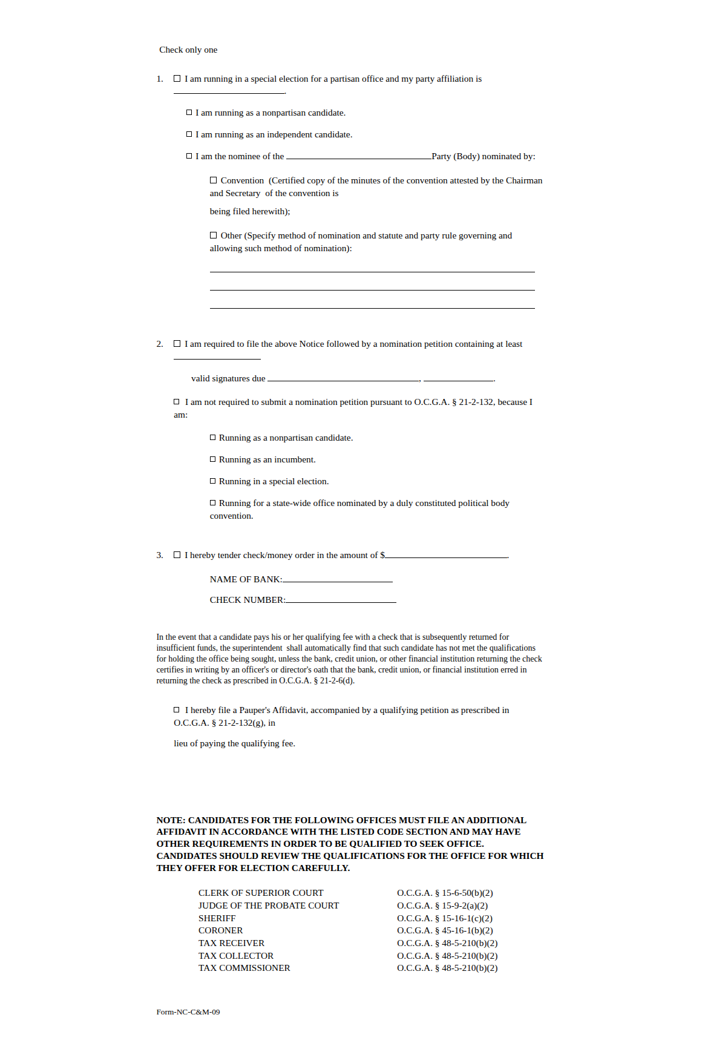Check only one
1.
I am running in a special election for a partisan office and my party affiliation is .
I am running as a nonpartisan candidate.
I am running as an independent candidate.
I am the nominee of the Party (Body) nominated by:
Convention (Certified copy of the minutes of the convention attested by the Chairman and Secretary of the convention is
being filed herewith);
Other (Specify method of nomination and statute and party rule governing and allowing such method of nomination):
2.
I am required to file the above Notice followed by a nomination petition containing at least
valid signatures due , .
I am not required to submit a nomination petition pursuant to O.C.G.A. § 21-2-132, because I am:
Running as a nonpartisan candidate.
Running as an incumbent.
Running in a special election.
Running for a state-wide office nominated by a duly constituted political body convention.
3.
I hereby tender check/money order in the amount of $ .
NAME OF BANK:
CHECK NUMBER:
In the event that a candidate pays his or her qualifying fee with a check that is subsequently returned for insufficient funds, the superintendent shall automatically find that such candidate has not met the qualifications for holding the office being sought, unless the bank, credit union, or other financial institution returning the check certifies in writing by an officer's or director's oath that the bank, credit union, or financial institution erred in returning the check as prescribed in O.C.G.A. § 21-2-6(d).
I hereby file a Pauper's Affidavit, accompanied by a qualifying petition as prescribed in O.C.G.A. § 21-2-132(g), in
lieu of paying the qualifying fee.
NOTE: CANDIDATES FOR THE FOLLOWING OFFICES MUST FILE AN ADDITIONAL AFFIDAVIT IN ACCORDANCE WITH THE LISTED CODE SECTION AND MAY HAVE OTHER REQUIREMENTS IN ORDER TO BE QUALIFIED TO SEEK OFFICE. CANDIDATES SHOULD REVIEW THE QUALIFICATIONS FOR THE OFFICE FOR WHICH THEY OFFER FOR ELECTION CAREFULLY.
| CLERK OF SUPERIOR COURT | O.C.G.A. § 15-6-50(b)(2) |
| JUDGE OF THE PROBATE COURT | O.C.G.A. § 15-9-2(a)(2) |
| SHERIFF | O.C.G.A. § 15-16-1(c)(2) |
| CORONER | O.C.G.A. § 45-16-1(b)(2) |
| TAX RECEIVER | O.C.G.A. § 48-5-210(b)(2) |
| TAX COLLECTOR | O.C.G.A. § 48-5-210(b)(2) |
| TAX COMMISSIONER | O.C.G.A. § 48-5-210(b)(2) |
Form-NC-C&M-09